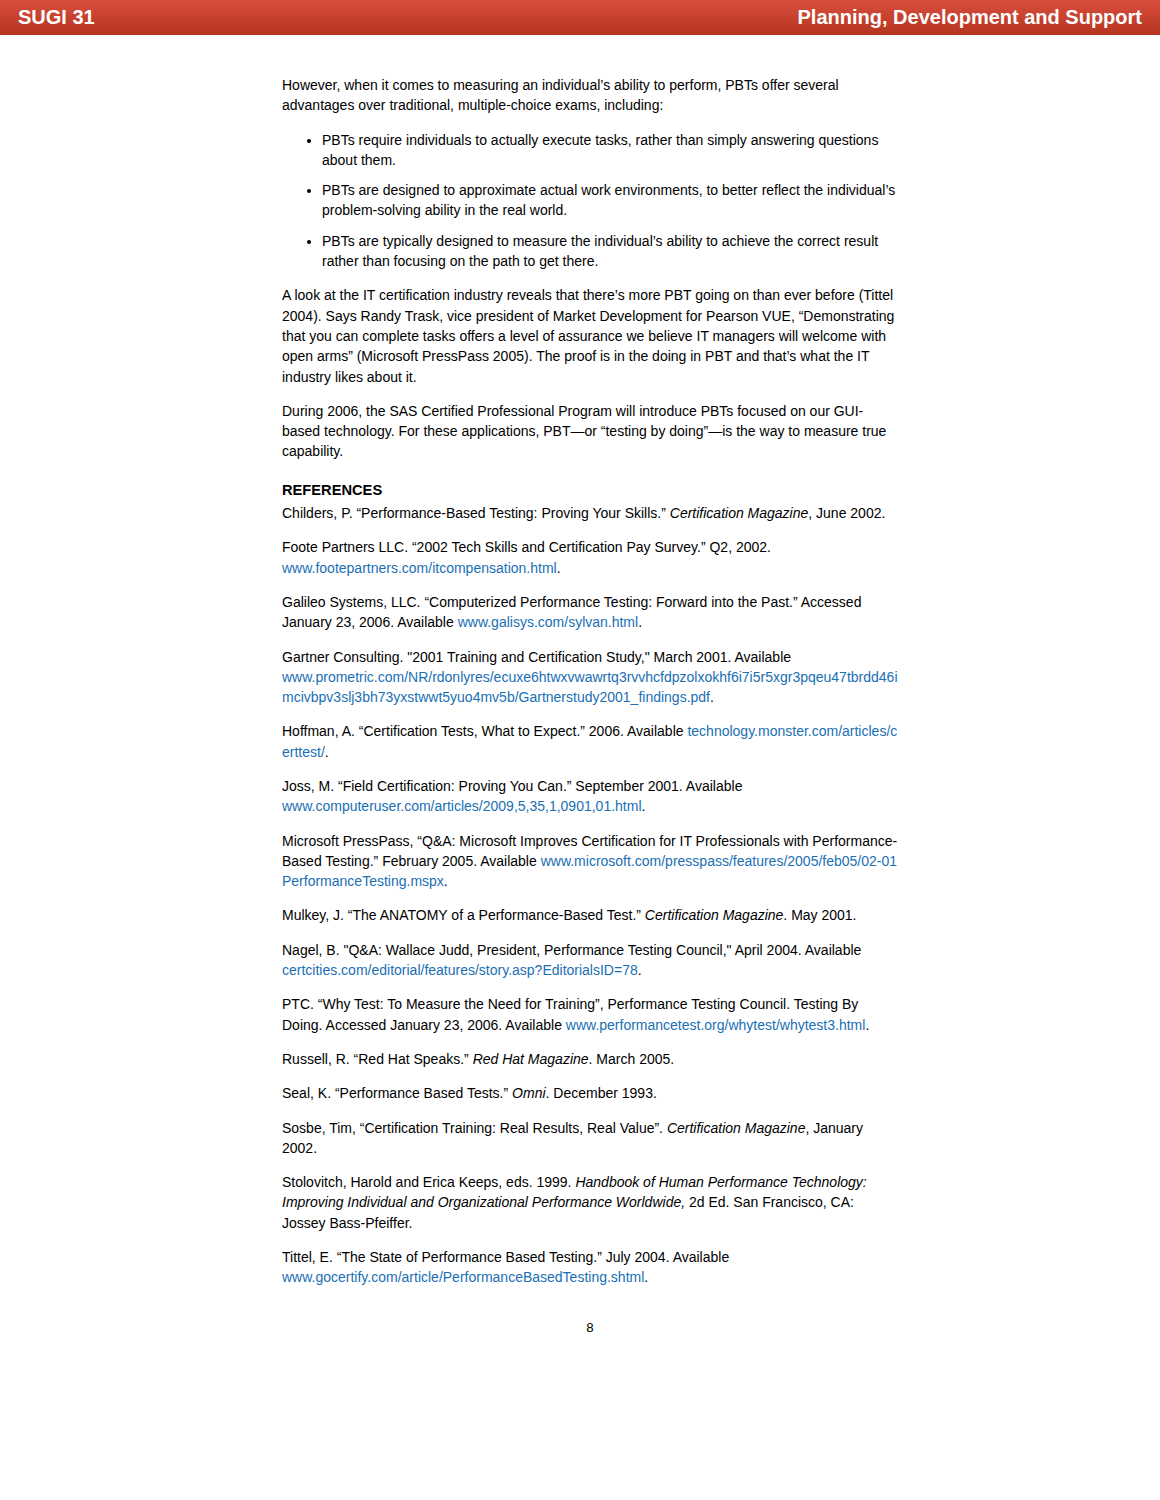SUGI 31
Planning, Development and Support
However, when it comes to measuring an individual’s ability to perform, PBTs offer several advantages over traditional, multiple-choice exams, including:
PBTs require individuals to actually execute tasks, rather than simply answering questions about them.
PBTs are designed to approximate actual work environments, to better reflect the individual’s problem-solving ability in the real world.
PBTs are typically designed to measure the individual’s ability to achieve the correct result rather than focusing on the path to get there.
A look at the IT certification industry reveals that there’s more PBT going on than ever before (Tittel 2004). Says Randy Trask, vice president of Market Development for Pearson VUE, “Demonstrating that you can complete tasks offers a level of assurance we believe IT managers will welcome with open arms” (Microsoft PressPass 2005). The proof is in the doing in PBT and that’s what the IT industry likes about it.
During 2006, the SAS Certified Professional Program will introduce PBTs focused on our GUI-based technology. For these applications, PBT—or “testing by doing”—is the way to measure true capability.
REFERENCES
Childers, P. “Performance-Based Testing: Proving Your Skills.” Certification Magazine, June 2002.
Foote Partners LLC. “2002 Tech Skills and Certification Pay Survey.” Q2, 2002.
www.footepartners.com/itcompensation.html.
Galileo Systems, LLC. “Computerized Performance Testing: Forward into the Past.” Accessed January 23, 2006. Available www.galisys.com/sylvan.html.
Gartner Consulting. "2001 Training and Certification Study," March 2001. Available
www.prometric.com/NR/rdonlyres/ecuxe6htwxvwawrtq3rvvhcfdpzolxokhf6i7i5r5xgr3pqeu47tbrdd46imcivbpv3slj3bh73yxstwwt5yuo4mv5b/Gartnerstudy2001_findings.pdf.
Hoffman, A. “Certification Tests, What to Expect.” 2006. Available technology.monster.com/articles/certtest/.
Joss, M. “Field Certification: Proving You Can.” September 2001. Available
www.computeruser.com/articles/2009,5,35,1,0901,01.html.
Microsoft PressPass, “Q&A: Microsoft Improves Certification for IT Professionals with Performance-Based Testing.” February 2005. Available www.microsoft.com/presspass/features/2005/feb05/02-01PerformanceTesting.mspx.
Mulkey, J. “The ANATOMY of a Performance-Based Test.” Certification Magazine. May 2001.
Nagel, B. "Q&A: Wallace Judd, President, Performance Testing Council," April 2004. Available
certcities.com/editorial/features/story.asp?EditorialsID=78.
PTC. “Why Test: To Measure the Need for Training”, Performance Testing Council. Testing By Doing. Accessed January 23, 2006. Available www.performancetest.org/whytest/whytest3.html.
Russell, R. “Red Hat Speaks.” Red Hat Magazine. March 2005.
Seal, K. “Performance Based Tests.” Omni. December 1993.
Sosbe, Tim, “Certification Training: Real Results, Real Value”. Certification Magazine, January 2002.
Stolovitch, Harold and Erica Keeps, eds. 1999. Handbook of Human Performance Technology: Improving Individual and Organizational Performance Worldwide, 2d Ed. San Francisco, CA: Jossey Bass-Pfeiffer.
Tittel, E. “The State of Performance Based Testing.” July 2004. Available
www.gocertify.com/article/PerformanceBasedTesting.shtml.
8